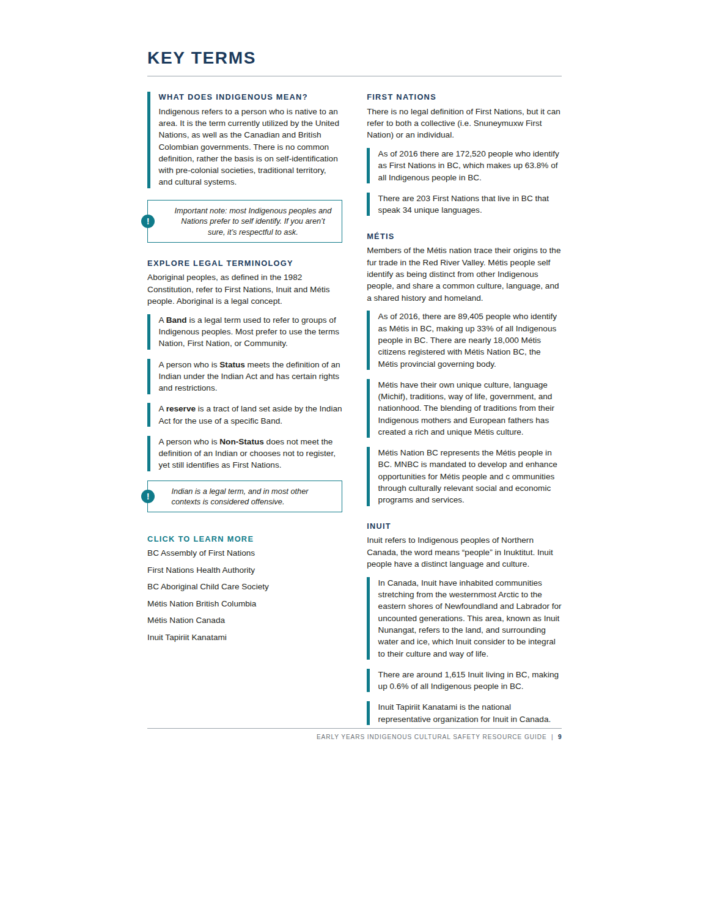Key Terms
What does Indigenous mean?
Indigenous refers to a person who is native to an area. It is the term currently utilized by the United Nations, as well as the Canadian and British Colombian governments. There is no common definition, rather the basis is on self-identification with pre-colonial societies, traditional territory, and cultural systems.
! Important note: most Indigenous peoples and Nations prefer to self identify. If you aren’t sure, it’s respectful to ask.
Explore Legal Terminology
Aboriginal peoples, as defined in the 1982 Constitution, refer to First Nations, Inuit and Métis people. Aboriginal is a legal concept.
A Band is a legal term used to refer to groups of Indigenous peoples. Most prefer to use the terms Nation, First Nation, or Community.
A person who is Status meets the definition of an Indian under the Indian Act and has certain rights and restrictions.
A reserve is a tract of land set aside by the Indian Act for the use of a specific Band.
A person who is Non-Status does not meet the definition of an Indian or chooses not to register, yet still identifies as First Nations.
! Indian is a legal term, and in most other contexts is considered offensive.
Click to learn more
BC Assembly of First Nations
First Nations Health Authority
BC Aboriginal Child Care Society
Métis Nation British Columbia
Métis Nation Canada
Inuit Tapiriit Kanatami
First Nations
There is no legal definition of First Nations, but it can refer to both a collective (i.e. Snuneymuxw First Nation) or an individual.
As of 2016 there are 172,520 people who identify as First Nations in BC, which makes up 63.8% of all Indigenous people in BC.
There are 203 First Nations that live in BC that speak 34 unique languages.
Métis
Members of the Métis nation trace their origins to the fur trade in the Red River Valley. Métis people self identify as being distinct from other Indigenous people, and share a common culture, language, and a shared history and homeland.
As of 2016, there are 89,405 people who identify as Métis in BC, making up 33% of all Indigenous people in BC. There are nearly 18,000 Métis citizens registered with Métis Nation BC, the Métis provincial governing body.
Métis have their own unique culture, language (Michif), traditions, way of life, government, and nationhood. The blending of traditions from their Indigenous mothers and European fathers has created a rich and unique Métis culture.
Métis Nation BC represents the Métis people in BC. MNBC is mandated to develop and enhance opportunities for Métis people and c ommunities through culturally relevant social and economic programs and services.
Inuit
Inuit refers to Indigenous peoples of Northern Canada, the word means “people” in Inuktitut. Inuit people have a distinct language and culture.
In Canada, Inuit have inhabited communities stretching from the westernmost Arctic to the eastern shores of Newfoundland and Labrador for uncounted generations. This area, known as Inuit Nunangat, refers to the land, and surrounding water and ice, which Inuit consider to be integral to their culture and way of life.
There are around 1,615 Inuit living in BC, making up 0.6% of all Indigenous people in BC.
Inuit Tapiriit Kanatami is the national representative organization for Inuit in Canada.
Early Years Indigenous Cultural Safety Resource Guide | 9